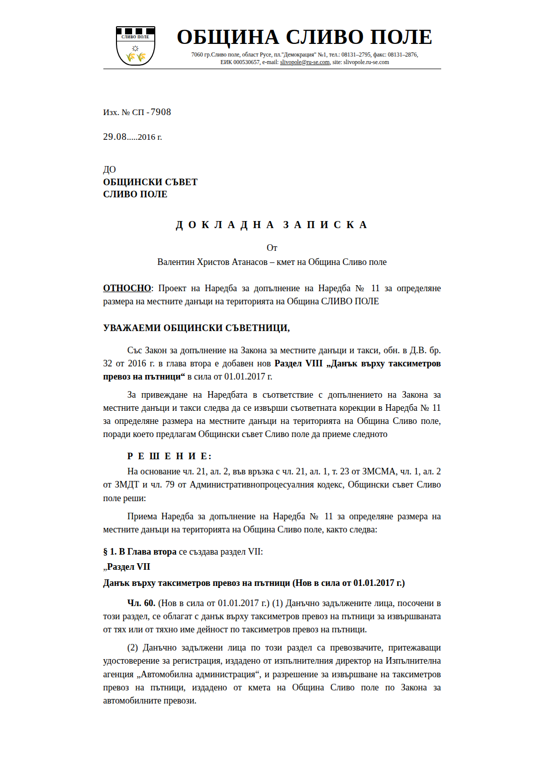СЛИВО ПОЛЕ
☼
🌾🌾
ОБЩИНА СЛИВО ПОЛЕ
7060 гр.Сливо поле, област Русе, пл."Демокрация" №1, тел.: 08131–2795, факс: 08131–2876,
ЕИК 000530657, e-mail: slivopole@ru-se.com, site: slivopole.ru-se.com
Изх. № СП - 7908
29.08..... 2016 г.
ДО
ОБЩИНСКИ СЪВЕТ
СЛИВО ПОЛЕ
Д О К Л А Д Н А З А П И С К А
От
Валентин Христов Атанасов – кмет на Община Сливо поле
ОТНОСНО: Проект на Наредба за допълнение на Наредба № 11 за определяне размера на местните данъци на територията на Община СЛИВО ПОЛЕ
УВАЖАЕМИ ОБЩИНСКИ СЪВЕТНИЦИ,
Със Закон за допълнение на Закона за местните данъци и такси, обн. в Д.В. бр. 32 от 2016 г. в глава втора е добавен нов Раздел VIII „Данък върху таксиметров превоз на пътници“ в сила от 01.01.2017 г.
За привеждане на Наредбата в съответствие с допълнението на Закона за местните данъци и такси следва да се извърши съответната корекции в Наредба № 11 за определяне размера на местните данъци на територията на Община Сливо поле, поради което предлагам Общински съвет Сливо поле да приеме следното
Р Е Ш Е Н И Е:
На основание чл. 21, ал. 2, във връзка с чл. 21, ал. 1, т. 23 от ЗМСМА, чл. 1, ал. 2 от ЗМДТ и чл. 79 от Административнопроцесуалния кодекс, Общински съвет Сливо поле реши:
Приема Наредба за допълнение на Наредба № 11 за определяне размера на местните данъци на територията на Община Сливо поле, както следва:
§ 1. В Глава втора се създава раздел VII:
„Раздел VII
Данък върху таксиметров превоз на пътници (Нов в сила от 01.01.2017 г.)
Чл. 60. (Нов в сила от 01.01.2017 г.) (1) Данъчно задължените лица, посочени в този раздел, се облагат с данък върху таксиметров превоз на пътници за извършваната от тях или от тяхно име дейност по таксиметров превоз на пътници.
(2) Данъчно задължени лица по този раздел са превозвачите, притежаващи удостоверение за регистрация, издадено от изпълнителния директор на Изпълнителна агенция „Автомобилна администрация“, и разрешение за извършване на таксиметров превоз на пътници, издадено от кмета на Община Сливо поле по Закона за автомобилните превози.